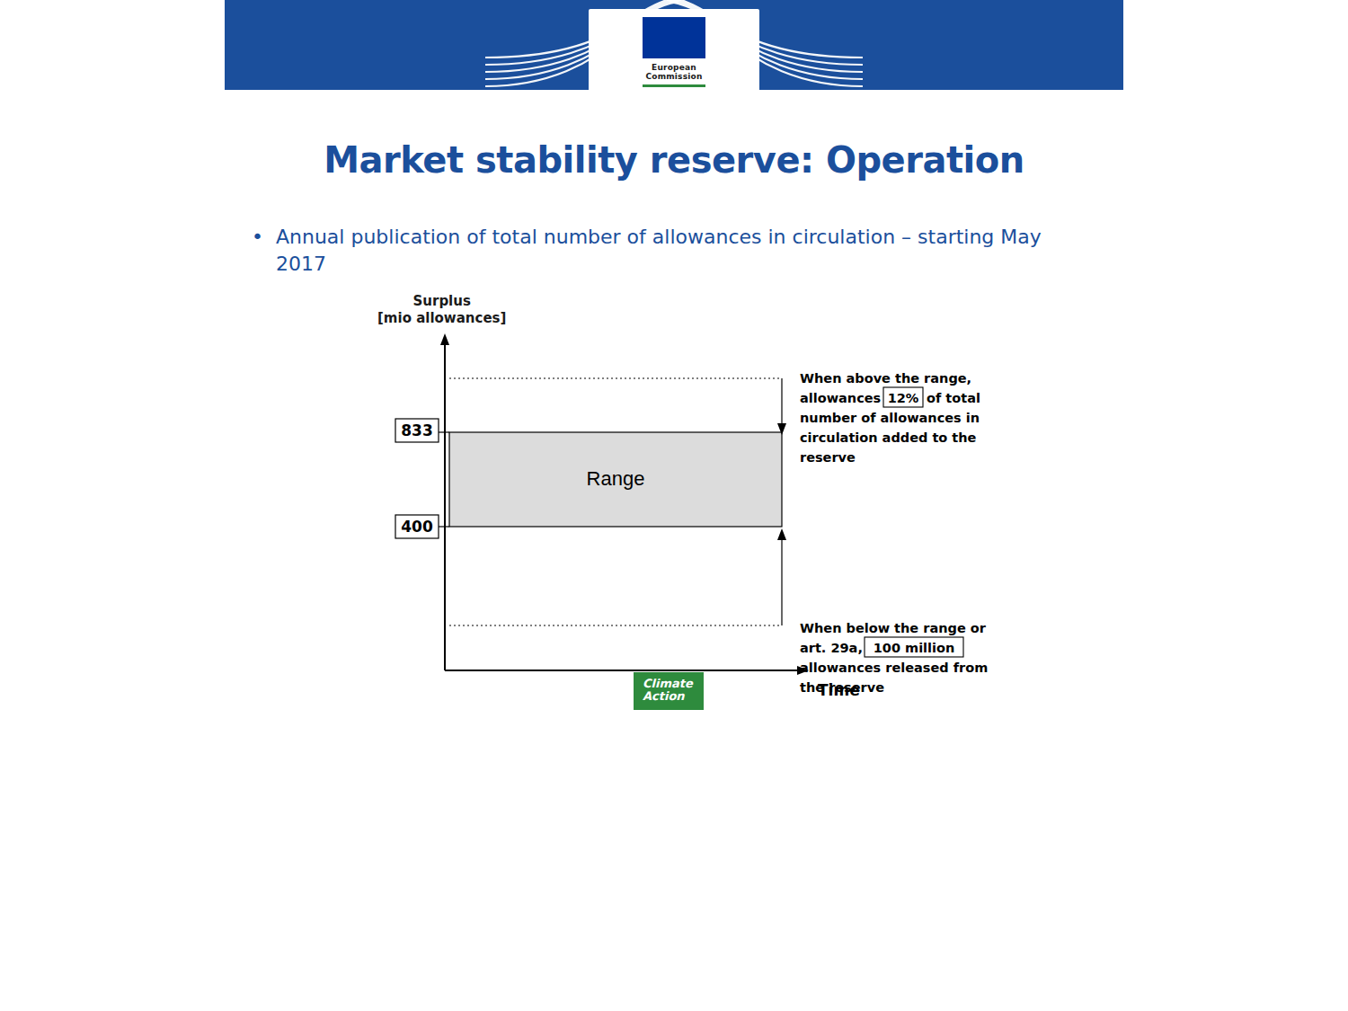European
Commission
Market stability reserve: Operation
•
Annual publication of total number of allowances in circulation – starting May 2017
Surplus
[mio allowances]
Range 833 400 When above the range, allowances number of allowances in circulation added to the reserve 12% of total When below the range or art. 29a, allowances released from the reserve 100 million Time
Climate
Action